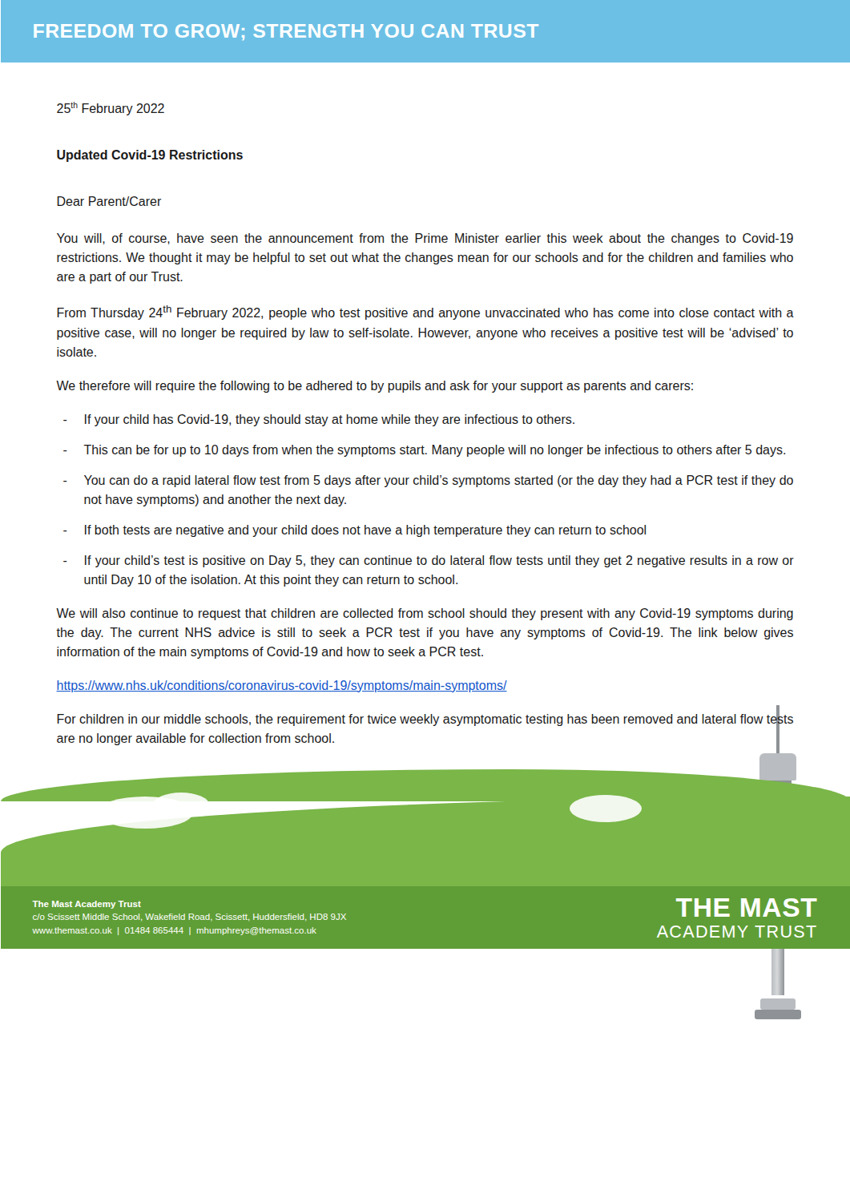Freedom to grow; strength you can trust
25th February 2022
Updated Covid-19 Restrictions
Dear Parent/Carer
You will, of course, have seen the announcement from the Prime Minister earlier this week about the changes to Covid-19 restrictions. We thought it may be helpful to set out what the changes mean for our schools and for the children and families who are a part of our Trust.
From Thursday 24th February 2022, people who test positive and anyone unvaccinated who has come into close contact with a positive case, will no longer be required by law to self-isolate. However, anyone who receives a positive test will be ‘advised’ to isolate.
We therefore will require the following to be adhered to by pupils and ask for your support as parents and carers:
If your child has Covid-19, they should stay at home while they are infectious to others.
This can be for up to 10 days from when the symptoms start. Many people will no longer be infectious to others after 5 days.
You can do a rapid lateral flow test from 5 days after your child’s symptoms started (or the day they had a PCR test if they do not have symptoms) and another the next day.
If both tests are negative and your child does not have a high temperature they can return to school
If your child’s test is positive on Day 5, they can continue to do lateral flow tests until they get 2 negative results in a row or until Day 10 of the isolation. At this point they can return to school.
We will also continue to request that children are collected from school should they present with any Covid-19 symptoms during the day. The current NHS advice is still to seek a PCR test if you have any symptoms of Covid-19. The link below gives information of the main symptoms of Covid-19 and how to seek a PCR test.
https://www.nhs.uk/conditions/coronavirus-covid-19/symptoms/main-symptoms/
For children in our middle schools, the requirement for twice weekly asymptomatic testing has been removed and lateral flow tests are no longer available for collection from school.
The Mast Academy Trust
c/o Scissett Middle School, Wakefield Road, Scissett, Huddersfield, HD8 9JX
www.themast.co.uk | 01484 865444 | mhumphreys@themast.co.uk
THE MAST ACADEMY TRUST